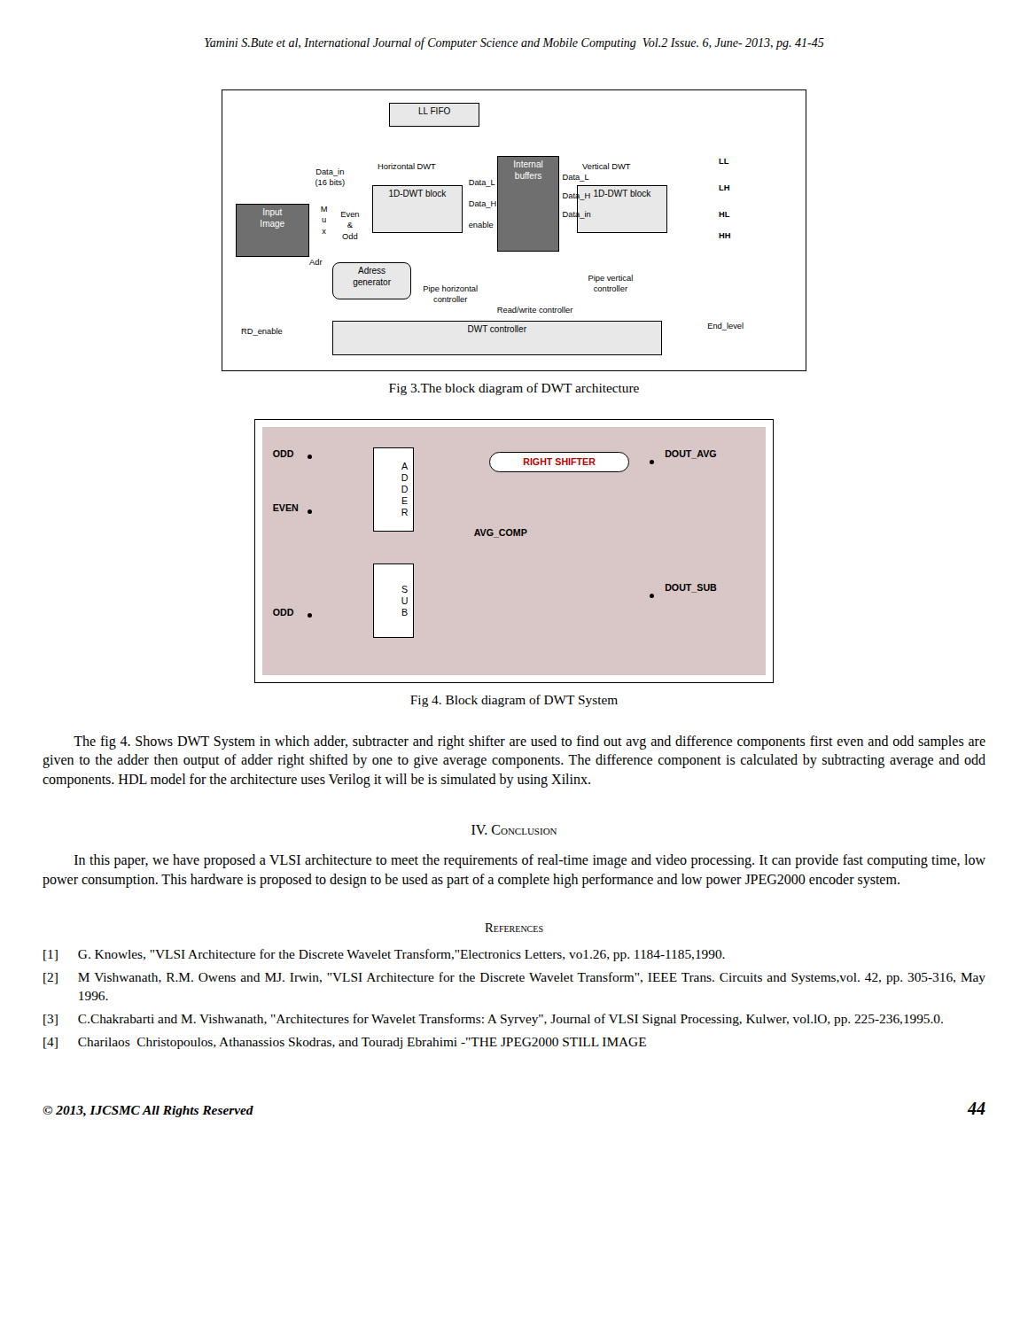Yamini S.Bute et al, International Journal of Computer Science and Mobile Computing Vol.2 Issue. 6, June- 2013, pg. 41-45
LL FIFO
Input
Image
M
u
x
Even
&
Odd
Horizontal DWT
1D-DWT block
Data_in
(16 bits)
Data_L
Data_H
enable
Internal
buffers
Vertical DWT
1D-DWT block
Data_L
Data_H
Data_in
LL
LH
HL
HH
Adress
generator
Adr
Pipe horizontal
controller
Pipe vertical
controller
Read/write controller
DWT controller
RD_enable
End_level
Fig 3.The block diagram of DWT architecture
ODD
EVEN
ADDER
RIGHT SHIFTER
DOUT_AVG
AVG_COMP
SUB
ODD
DOUT_SUB
Fig 4. Block diagram of DWT System
The fig 4. Shows DWT System in which adder, subtracter and right shifter are used to find out avg and difference components first even and odd samples are given to the adder then output of adder right shifted by one to give average components. The difference component is calculated by subtracting average and odd components. HDL model for the architecture uses Verilog it will be is simulated by using Xilinx.
IV. Conclusion
In this paper, we have proposed a VLSI architecture to meet the requirements of real-time image and video processing. It can provide fast computing time, low power consumption. This hardware is proposed to design to be used as part of a complete high performance and low power JPEG2000 encoder system.
References
[1] G. Knowles, "VLSI Architecture for the Discrete Wavelet Transform,"Electronics Letters, vo1.26, pp. 1184-1185,1990.
[2] M Vishwanath, R.M. Owens and MJ. Irwin, "VLSI Architecture for the Discrete Wavelet Transform", IEEE Trans. Circuits and Systems,vol. 42, pp. 305-316, May 1996.
[3] C.Chakrabarti and M. Vishwanath, "Architectures for Wavelet Transforms: A Syrvey", Journal of VLSI Signal Processing, Kulwer, vol.lO, pp. 225-236,1995.0.
[4] Charilaos Christopoulos, Athanassios Skodras, and Touradj Ebrahimi -"THE JPEG2000 STILL IMAGE
© 2013, IJCSMC All Rights Reserved 44